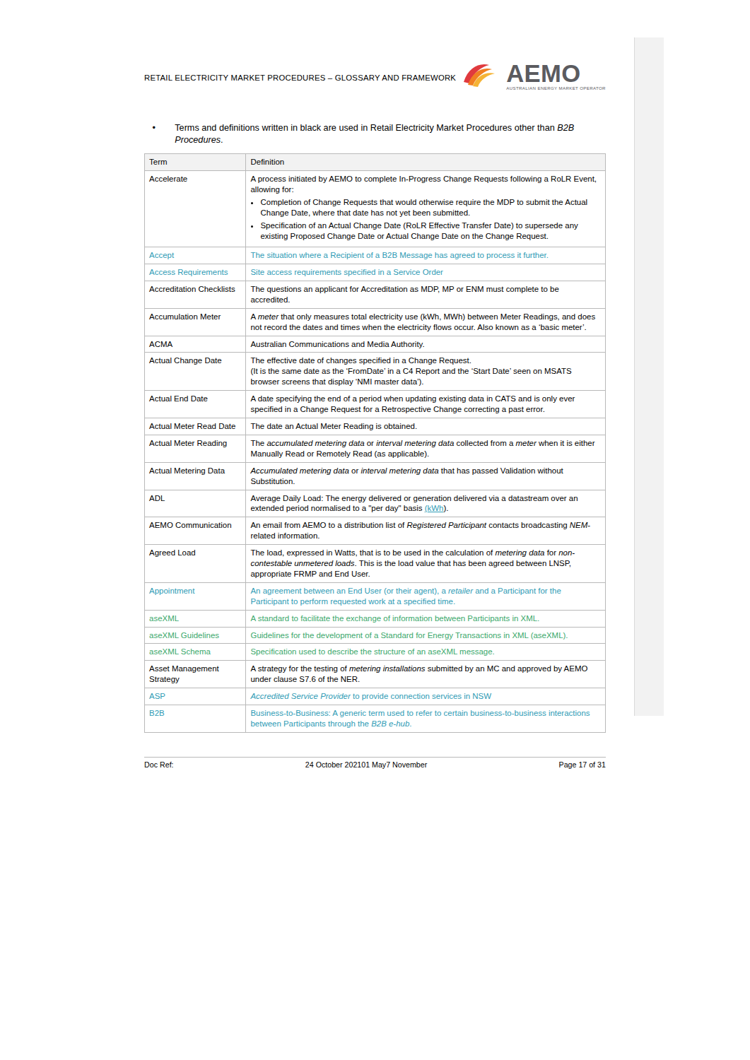RETAIL ELECTRICITY MARKET PROCEDURES – GLOSSARY AND FRAMEWORK
AEMO
AUSTRALIAN ENERGY MARKET OPERATOR
Terms and definitions written in black are used in Retail Electricity Market Procedures other than B2B Procedures.
| Term | Definition |
| --- | --- |
| Accelerate | A process initiated by AEMO to complete In-Progress Change Requests following a RoLR Event, allowing for: Completion of Change Requests that would otherwise require the MDP to submit the Actual Change Date, where that date has not yet been submitted. Specification of an Actual Change Date (RoLR Effective Transfer Date) to supersede any existing Proposed Change Date or Actual Change Date on the Change Request. |
| Accept | The situation where a Recipient of a B2B Message has agreed to process it further. |
| Access Requirements | Site access requirements specified in a Service Order |
| Accreditation Checklists | The questions an applicant for Accreditation as MDP, MP or ENM must complete to be accredited. |
| Accumulation Meter | A meter that only measures total electricity use (kWh, MWh) between Meter Readings, and does not record the dates and times when the electricity flows occur. Also known as a ‘basic meter’. |
| ACMA | Australian Communications and Media Authority. |
| Actual Change Date | The effective date of changes specified in a Change Request. (It is the same date as the ‘FromDate’ in a C4 Report and the ‘Start Date’ seen on MSATS browser screens that display ‘NMI master data’). |
| Actual End Date | A date specifying the end of a period when updating existing data in CATS and is only ever specified in a Change Request for a Retrospective Change correcting a past error. |
| Actual Meter Read Date | The date an Actual Meter Reading is obtained. |
| Actual Meter Reading | The accumulated metering data or interval metering data collected from a meter when it is either Manually Read or Remotely Read (as applicable). |
| Actual Metering Data | Accumulated metering data or interval metering data that has passed Validation without Substitution. |
| ADL | Average Daily Load: The energy delivered or generation delivered via a datastream over an extended period normalised to a "per day" basis (kWh ). |
| AEMO Communication | An email from AEMO to a distribution list of Registered Participant contacts broadcasting NEM -related information. |
| Agreed Load | The load, expressed in Watts, that is to be used in the calculation of metering data for non-contestable unmetered loads . This is the load value that has been agreed between LNSP, appropriate FRMP and End User. |
| Appointment | An agreement between an End User (or their agent), a retailer and a Participant for the Participant to perform requested work at a specified time. |
| aseXML | A standard to facilitate the exchange of information between Participants in XML. |
| aseXML Guidelines | Guidelines for the development of a Standard for Energy Transactions in XML (aseXML). |
| aseXML Schema | Specification used to describe the structure of an aseXML message. |
| Asset Management Strategy | A strategy for the testing of metering installations submitted by an MC and approved by AEMO under clause S7.6 of the NER. |
| ASP | Accredited Service Provider to provide connection services in NSW |
| B2B | Business-to-Business: A generic term used to refer to certain business-to-business interactions between Participants through the B2B e-hub . |
Doc Ref:
24 October 202101 May7 November
Page 17 of 31